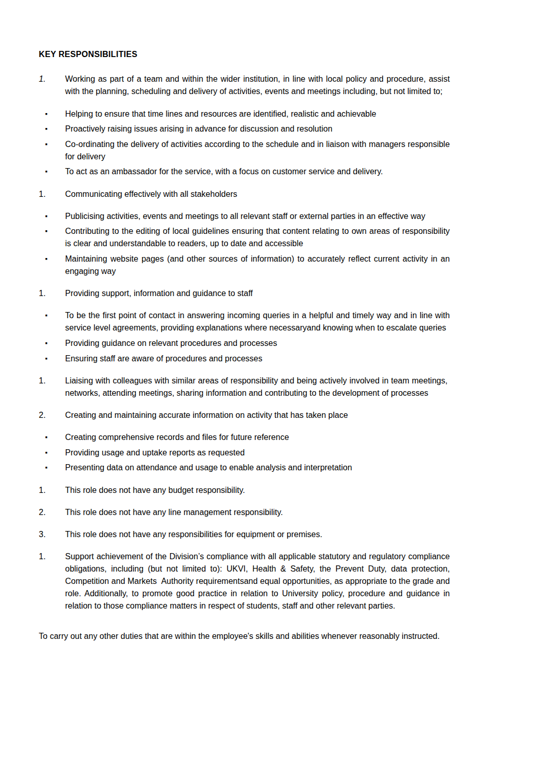KEY RESPONSIBILITIES
Working as part of a team and within the wider institution, in line with local policy and procedure, assist with the planning, scheduling and delivery of activities, events and meetings including, but not limited to;
Helping to ensure that time lines and resources are identified, realistic and achievable
Proactively raising issues arising in advance for discussion and resolution
Co-ordinating the delivery of activities according to the schedule and in liaison with managers responsible for delivery
To act as an ambassador for the service, with a focus on customer service and delivery.
Communicating effectively with all stakeholders
Publicising activities, events and meetings to all relevant staff or external parties in an effective way
Contributing to the editing of local guidelines ensuring that content relating to own areas of responsibility is clear and understandable to readers, up to date and accessible
Maintaining website pages (and other sources of information) to accurately reflect current activity in an engaging way
Providing support, information and guidance to staff
To be the first point of contact in answering incoming queries in a helpful and timely way and in line with service level agreements, providing explanations where necessaryand knowing when to escalate queries
Providing guidance on relevant procedures and processes
Ensuring staff are aware of procedures and processes
Liaising with colleagues with similar areas of responsibility and being actively involved in team meetings, networks, attending meetings, sharing information and contributing to the development of processes
Creating and maintaining accurate information on activity that has taken place
Creating comprehensive records and files for future reference
Providing usage and uptake reports as requested
Presenting data on attendance and usage to enable analysis and interpretation
This role does not have any budget responsibility.
This role does not have any line management responsibility.
This role does not have any responsibilities for equipment or premises.
Support achievement of the Division’s compliance with all applicable statutory and regulatory compliance obligations, including (but not limited to): UKVI, Health & Safety, the Prevent Duty, data protection, Competition and Markets Authority requirementsand equal opportunities, as appropriate to the grade and role. Additionally, to promote good practice in relation to University policy, procedure and guidance in relation to those compliance matters in respect of students, staff and other relevant parties.
To carry out any other duties that are within the employee's skills and abilities whenever reasonably instructed.